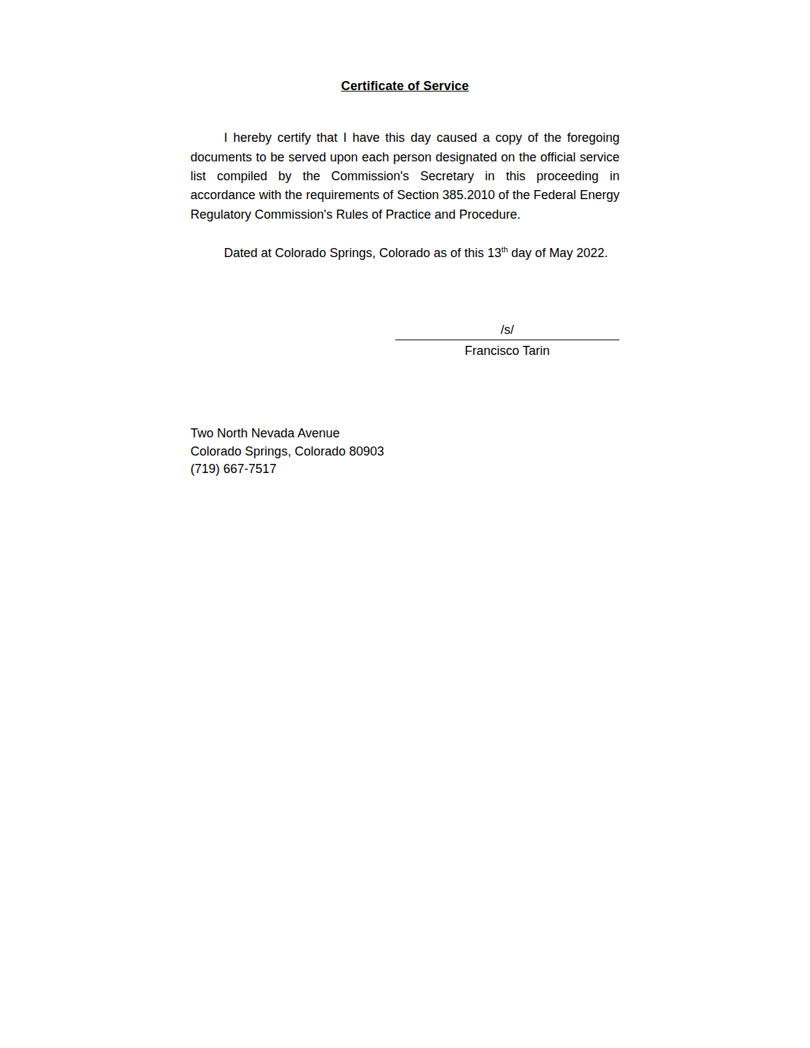Certificate of Service
I hereby certify that I have this day caused a copy of the foregoing documents to be served upon each person designated on the official service list compiled by the Commission's Secretary in this proceeding in accordance with the requirements of Section 385.2010 of the Federal Energy Regulatory Commission's Rules of Practice and Procedure.
Dated at Colorado Springs, Colorado as of this 13th day of May 2022.
/s/
Francisco Tarin
Two North Nevada Avenue
Colorado Springs, Colorado 80903
(719) 667-7517